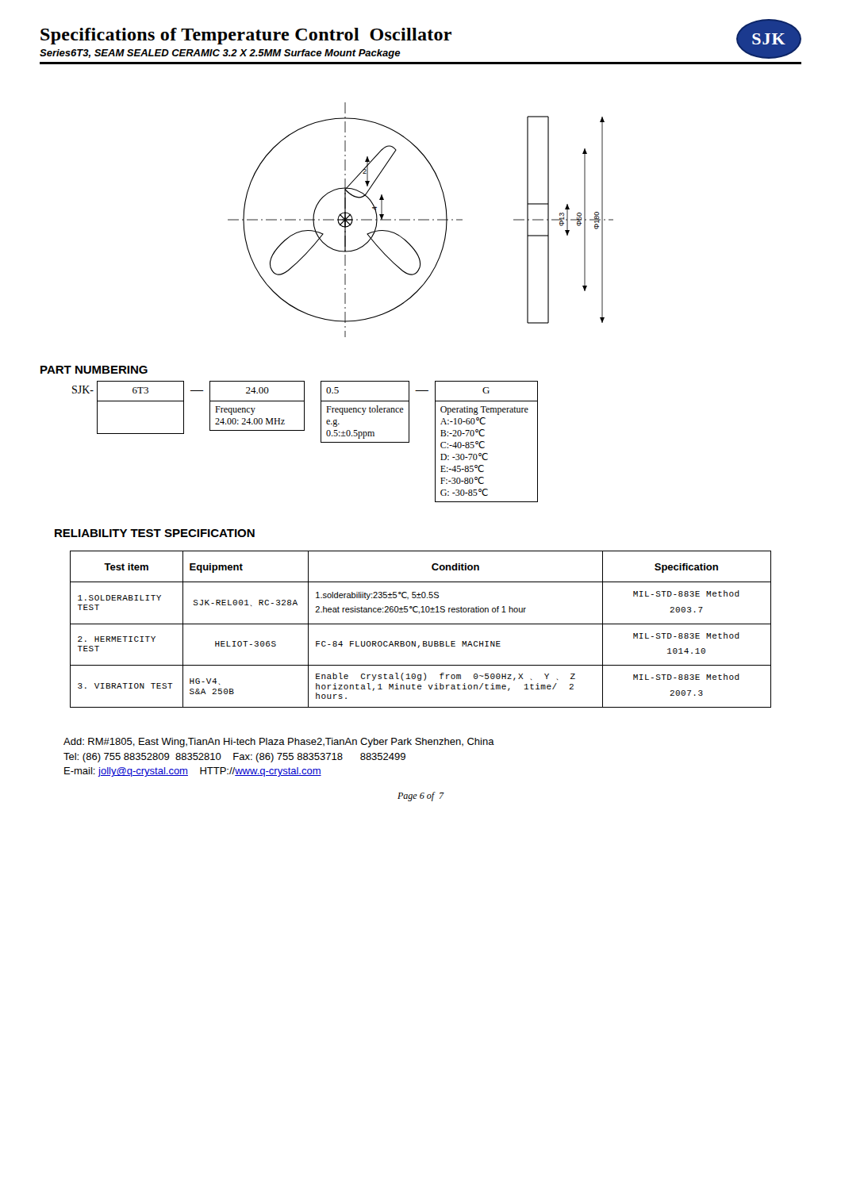SJK
Specifications of Temperature Control Oscillator
Series6T3, SEAM SEALED CERAMIC 3.2 X 2.5MM Surface Mount Package
2 4
Φ13 Φ50 Φ180
PART NUMBERING
SJK-
6T3
—
24.00
Frequency
24.00: 24.00 MHz
0.5
Frequency tolerance
e.g.
0.5:±0.5ppm
—
G
Operating Temperature
A:-10-60℃
B:-20-70℃
C:-40-85℃
D: -30-70℃
E:-45-85℃
F:-30-80℃
G: -30-85℃
RELIABILITY TEST SPECIFICATION
| Test item | Equipment | Condition | Specification |
| --- | --- | --- | --- |
| 1.SOLDERABILITY TEST | SJK-REL001、RC-328A | 1.solderabiliity:235±5℃, 5±0.5S 2.heat resistance:260±5℃,10±1S restoration of 1 hour | MIL-STD-883E Method 2003.7 |
| 2. HERMETICITY TEST | HELIOT-306S | FC-84 FLUOROCARBON,BUBBLE MACHINE | MIL-STD-883E Method 1014.10 |
| 3. VIBRATION TEST | HG-V4、 S&A 250B | Enable Crystal(10g) from 0~500Hz,X 、 Y 、 Z horizontal,1 Minute vibration/time, 1time/ 2 hours. | MIL-STD-883E Method 2007.3 |
Add: RM#1805, East Wing,TianAn Hi-tech Plaza Phase2,TianAn Cyber Park Shenzhen, China
Tel: (86) 755 88352809 88352810 Fax: (86) 755 88353718 88352499
E-mail: jolly@q-crystal.com HTTP://www.q-crystal.com
Page 6 of 7